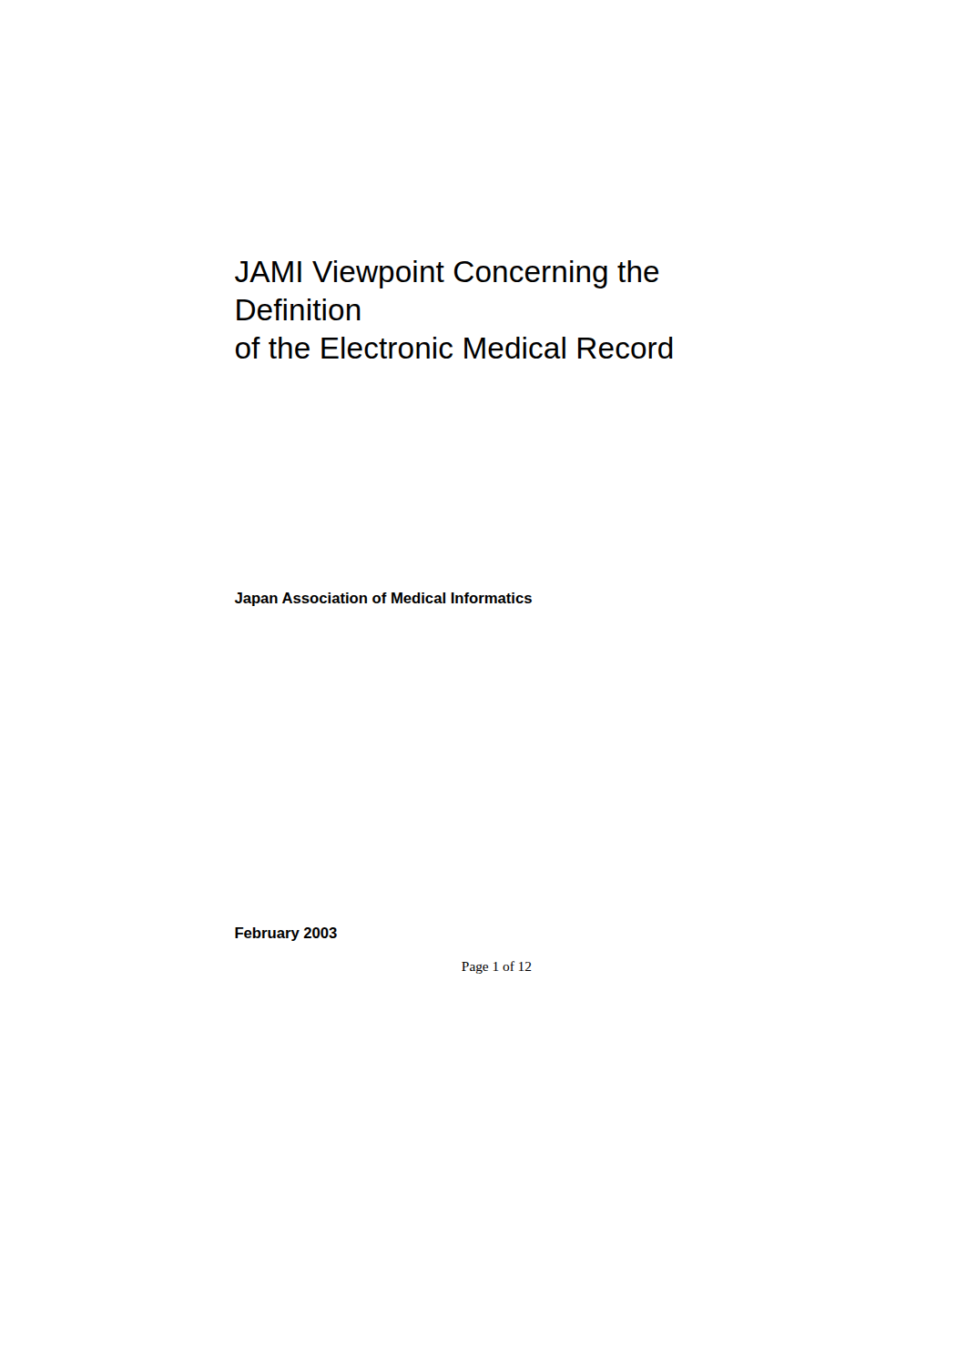JAMI Viewpoint Concerning the Definition
of the Electronic Medical Record
Japan Association of Medical Informatics
February 2003
Page 1 of 12